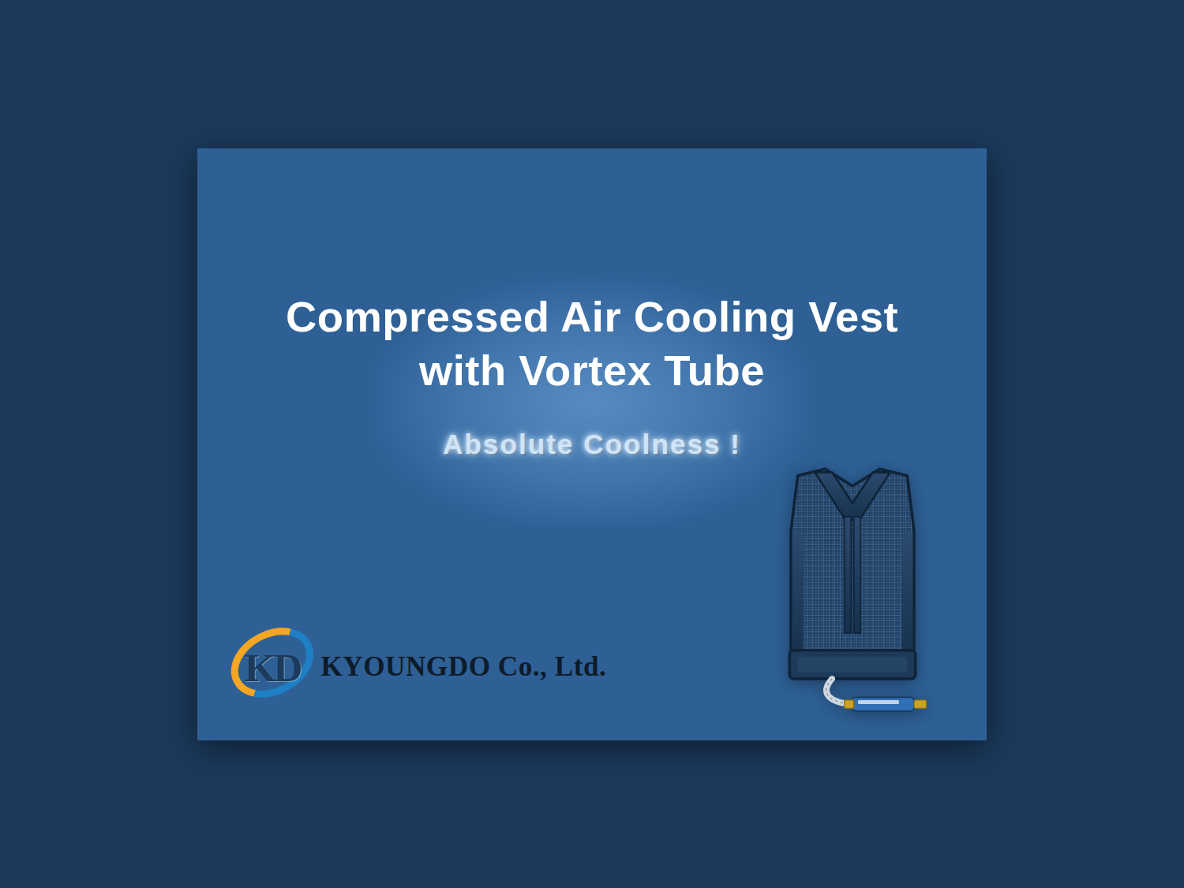Compressed Air Cooling Vest
with Vortex Tube
Absolute Coolness !
KD
KYOUNGDO Co., Ltd.